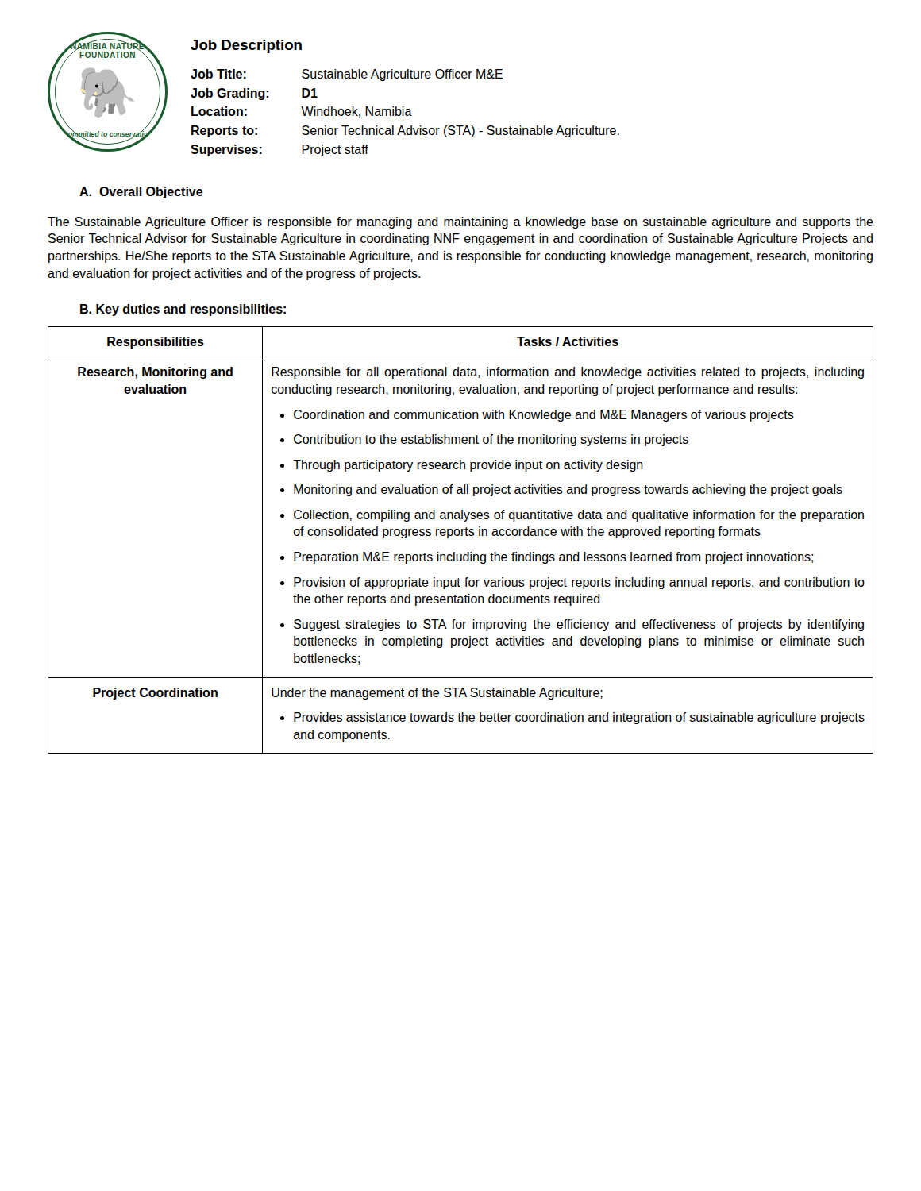NAMIBIA NATURE
FOUNDATION
🐘
Committed to conservation
Job Description
| Job Title: | Sustainable Agriculture Officer M&E |
| Job Grading: | D1 |
| Location: | Windhoek, Namibia |
| Reports to: | Senior Technical Advisor (STA) - Sustainable Agriculture. |
| Supervises: | Project staff |
A. Overall Objective
The Sustainable Agriculture Officer is responsible for managing and maintaining a knowledge base on sustainable agriculture and supports the Senior Technical Advisor for Sustainable Agriculture in coordinating NNF engagement in and coordination of Sustainable Agriculture Projects and partnerships. He/She reports to the STA Sustainable Agriculture, and is responsible for conducting knowledge management, research, monitoring and evaluation for project activities and of the progress of projects.
B. Key duties and responsibilities:
| Responsibilities | Tasks / Activities |
| --- | --- |
| Research, Monitoring and evaluation | Responsible for all operational data, information and knowledge activities related to projects, including conducting research, monitoring, evaluation, and reporting of project performance and results: Coordination and communication with Knowledge and M&E Managers of various projects Contribution to the establishment of the monitoring systems in projects Through participatory research provide input on activity design Monitoring and evaluation of all project activities and progress towards achieving the project goals Collection, compiling and analyses of quantitative data and qualitative information for the preparation of consolidated progress reports in accordance with the approved reporting formats Preparation M&E reports including the findings and lessons learned from project innovations; Provision of appropriate input for various project reports including annual reports, and contribution to the other reports and presentation documents required Suggest strategies to STA for improving the efficiency and effectiveness of projects by identifying bottlenecks in completing project activities and developing plans to minimise or eliminate such bottlenecks; |
| Project Coordination | Under the management of the STA Sustainable Agriculture; Provides assistance towards the better coordination and integration of sustainable agriculture projects and components. |